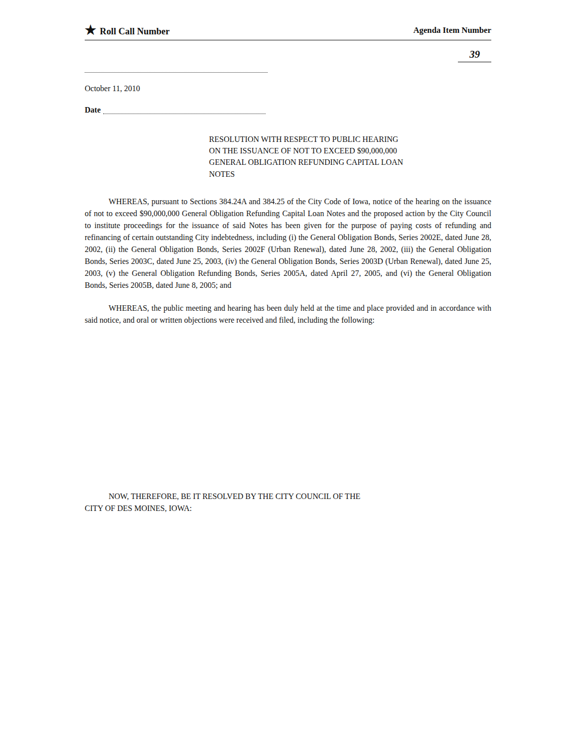★ Roll Call Number
Agenda Item Number
39
October 11, 2010
Date
RESOLUTION WITH RESPECT TO PUBLIC HEARING
ON THE ISSUANCE OF NOT TO EXCEED $90,000,000
GENERAL OBLIGATION REFUNDING CAPITAL LOAN
NOTES
WHEREAS, pursuant to Sections 384.24A and 384.25 of the City Code of Iowa, notice of the hearing on the issuance of not to exceed $90,000,000 General Obligation Refunding Capital Loan Notes and the proposed action by the City Council to institute proceedings for the issuance of said Notes has been given for the purpose of paying costs of refunding and refinancing of certain outstanding City indebtedness, including (i) the General Obligation Bonds, Series 2002E, dated June 28, 2002, (ii) the General Obligation Bonds, Series 2002F (Urban Renewal), dated June 28, 2002, (iii) the General Obligation Bonds, Series 2003C, dated June 25, 2003, (iv) the General Obligation Bonds, Series 2003D (Urban Renewal), dated June 25, 2003, (v) the General Obligation Refunding Bonds, Series 2005A, dated April 27, 2005, and (vi) the General Obligation Bonds, Series 2005B, dated June 8, 2005; and
WHEREAS, the public meeting and hearing has been duly held at the time and place provided and in accordance with said notice, and oral or written objections were received and filed, including the following:
NOW, THEREFORE, BE IT RESOLVED BY THE CITY COUNCIL OF THE
CITY OF DES MOINES, IOWA: